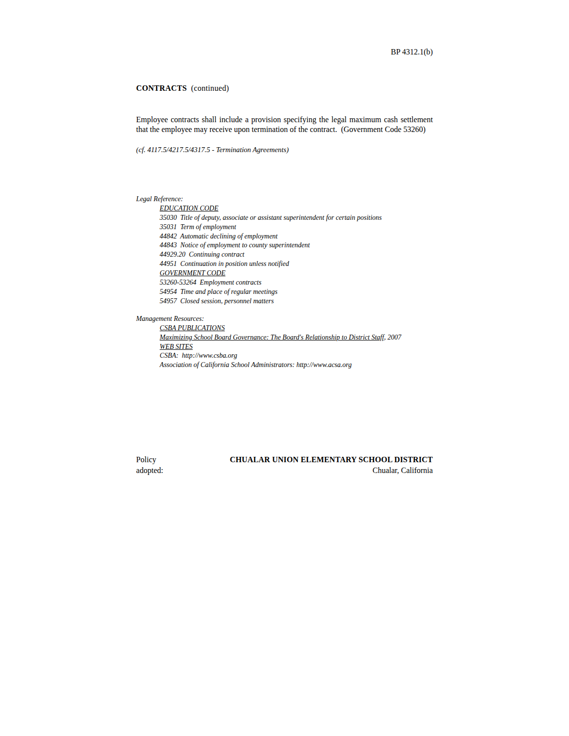BP 4312.1(b)
CONTRACTS (continued)
Employee contracts shall include a provision specifying the legal maximum cash settlement that the employee may receive upon termination of the contract. (Government Code 53260)
(cf. 4117.5/4217.5/4317.5 - Termination Agreements)
Legal Reference:
EDUCATION CODE
35030 Title of deputy, associate or assistant superintendent for certain positions
35031 Term of employment
44842 Automatic declining of employment
44843 Notice of employment to county superintendent
44929.20 Continuing contract
44951 Continuation in position unless notified
GOVERNMENT CODE
53260-53264 Employment contracts
54954 Time and place of regular meetings
54957 Closed session, personnel matters
Management Resources:
CSBA PUBLICATIONS
Maximizing School Board Governance: The Board's Relationship to District Staff, 2007
WEB SITES
CSBA: http://www.csba.org
Association of California School Administrators: http://www.acsa.org
Policy
adopted:
CHUALAR UNION ELEMENTARY SCHOOL DISTRICT
Chualar, California